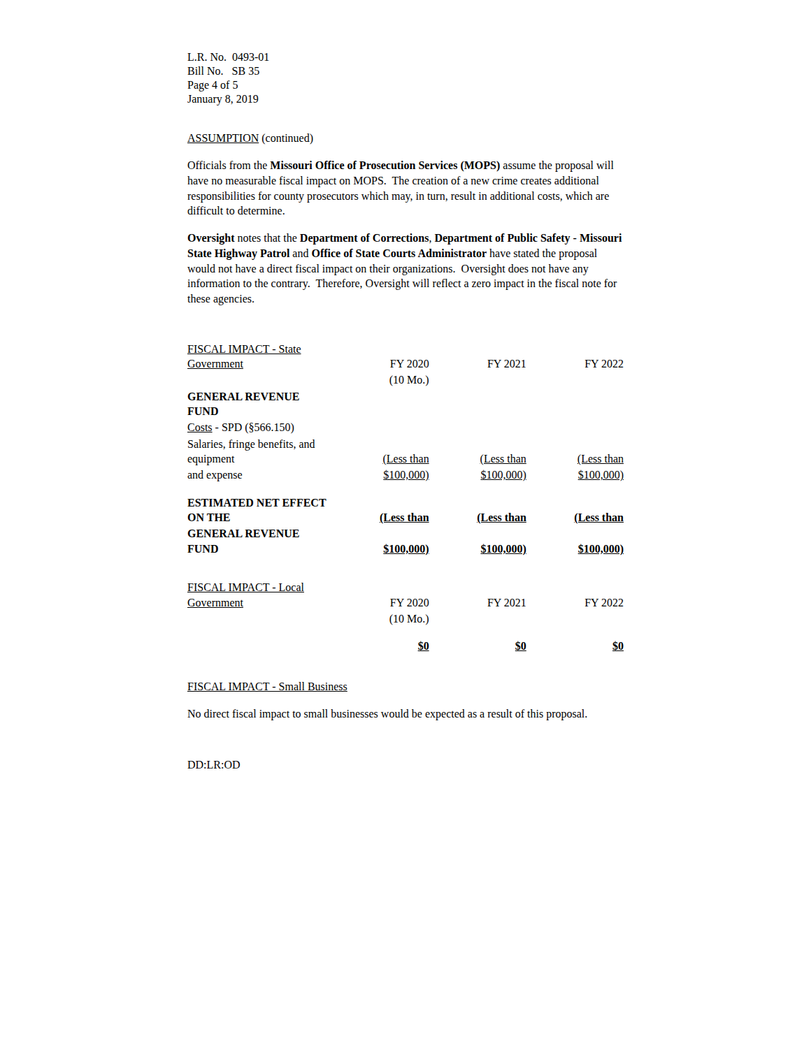L.R. No. 0493-01
Bill No. SB 35
Page 4 of 5
January 8, 2019
ASSUMPTION (continued)
Officials from the Missouri Office of Prosecution Services (MOPS) assume the proposal will have no measurable fiscal impact on MOPS. The creation of a new crime creates additional responsibilities for county prosecutors which may, in turn, result in additional costs, which are difficult to determine.
Oversight notes that the Department of Corrections, Department of Public Safety - Missouri State Highway Patrol and Office of State Courts Administrator have stated the proposal would not have a direct fiscal impact on their organizations. Oversight does not have any information to the contrary. Therefore, Oversight will reflect a zero impact in the fiscal note for these agencies.
| FISCAL IMPACT - State Government | FY 2020 | FY 2021 | FY 2022 |
| | (10 Mo.) | | |
| GENERAL REVENUE FUND | | | |
| Costs - SPD (§566.150) | | | |
| Salaries, fringe benefits, and equipment | (Less than | (Less than | (Less than |
| and expense | $100,000) | $100,000) | $100,000) |
| ESTIMATED NET EFFECT ON THE | (Less than | (Less than | (Less than |
| GENERAL REVENUE FUND | $100,000) | $100,000) | $100,000) |
| FISCAL IMPACT - Local Government | FY 2020 | FY 2021 | FY 2022 |
| | (10 Mo.) | | |
| | $0 | $0 | $0 |
FISCAL IMPACT - Small Business
No direct fiscal impact to small businesses would be expected as a result of this proposal.
DD:LR:OD